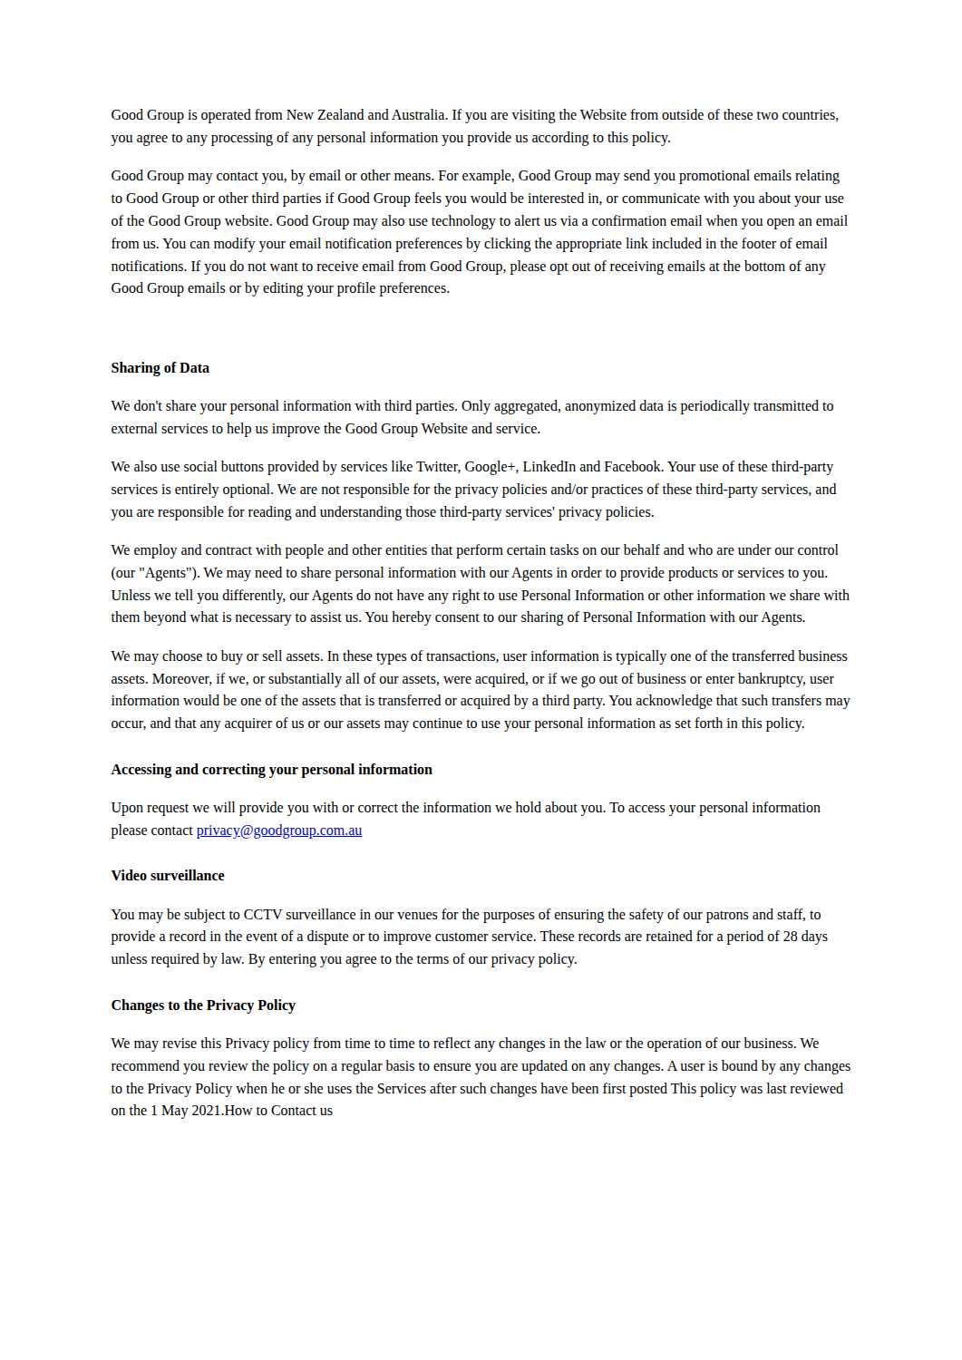Good Group is operated from New Zealand and Australia. If you are visiting the Website from outside of these two countries, you agree to any processing of any personal information you provide us according to this policy.
Good Group may contact you, by email or other means. For example, Good Group may send you promotional emails relating to Good Group or other third parties if Good Group feels you would be interested in, or communicate with you about your use of the Good Group website. Good Group may also use technology to alert us via a confirmation email when you open an email from us. You can modify your email notification preferences by clicking the appropriate link included in the footer of email notifications. If you do not want to receive email from Good Group, please opt out of receiving emails at the bottom of any Good Group emails or by editing your profile preferences.
Sharing of Data
We don't share your personal information with third parties. Only aggregated, anonymized data is periodically transmitted to external services to help us improve the Good Group Website and service.
We also use social buttons provided by services like Twitter, Google+, LinkedIn and Facebook. Your use of these third-party services is entirely optional. We are not responsible for the privacy policies and/or practices of these third-party services, and you are responsible for reading and understanding those third-party services' privacy policies.
We employ and contract with people and other entities that perform certain tasks on our behalf and who are under our control (our "Agents"). We may need to share personal information with our Agents in order to provide products or services to you. Unless we tell you differently, our Agents do not have any right to use Personal Information or other information we share with them beyond what is necessary to assist us. You hereby consent to our sharing of Personal Information with our Agents.
We may choose to buy or sell assets. In these types of transactions, user information is typically one of the transferred business assets. Moreover, if we, or substantially all of our assets, were acquired, or if we go out of business or enter bankruptcy, user information would be one of the assets that is transferred or acquired by a third party. You acknowledge that such transfers may occur, and that any acquirer of us or our assets may continue to use your personal information as set forth in this policy.
Accessing and correcting your personal information
Upon request we will provide you with or correct the information we hold about you. To access your personal information please contact privacy@goodgroup.com.au
Video surveillance
You may be subject to CCTV surveillance in our venues for the purposes of ensuring the safety of our patrons and staff, to provide a record in the event of a dispute or to improve customer service. These records are retained for a period of 28 days unless required by law. By entering you agree to the terms of our privacy policy.
Changes to the Privacy Policy
We may revise this Privacy policy from time to time to reflect any changes in the law or the operation of our business. We recommend you review the policy on a regular basis to ensure you are updated on any changes. A user is bound by any changes to the Privacy Policy when he or she uses the Services after such changes have been first posted This policy was last reviewed on the 1 May 2021.How to Contact us